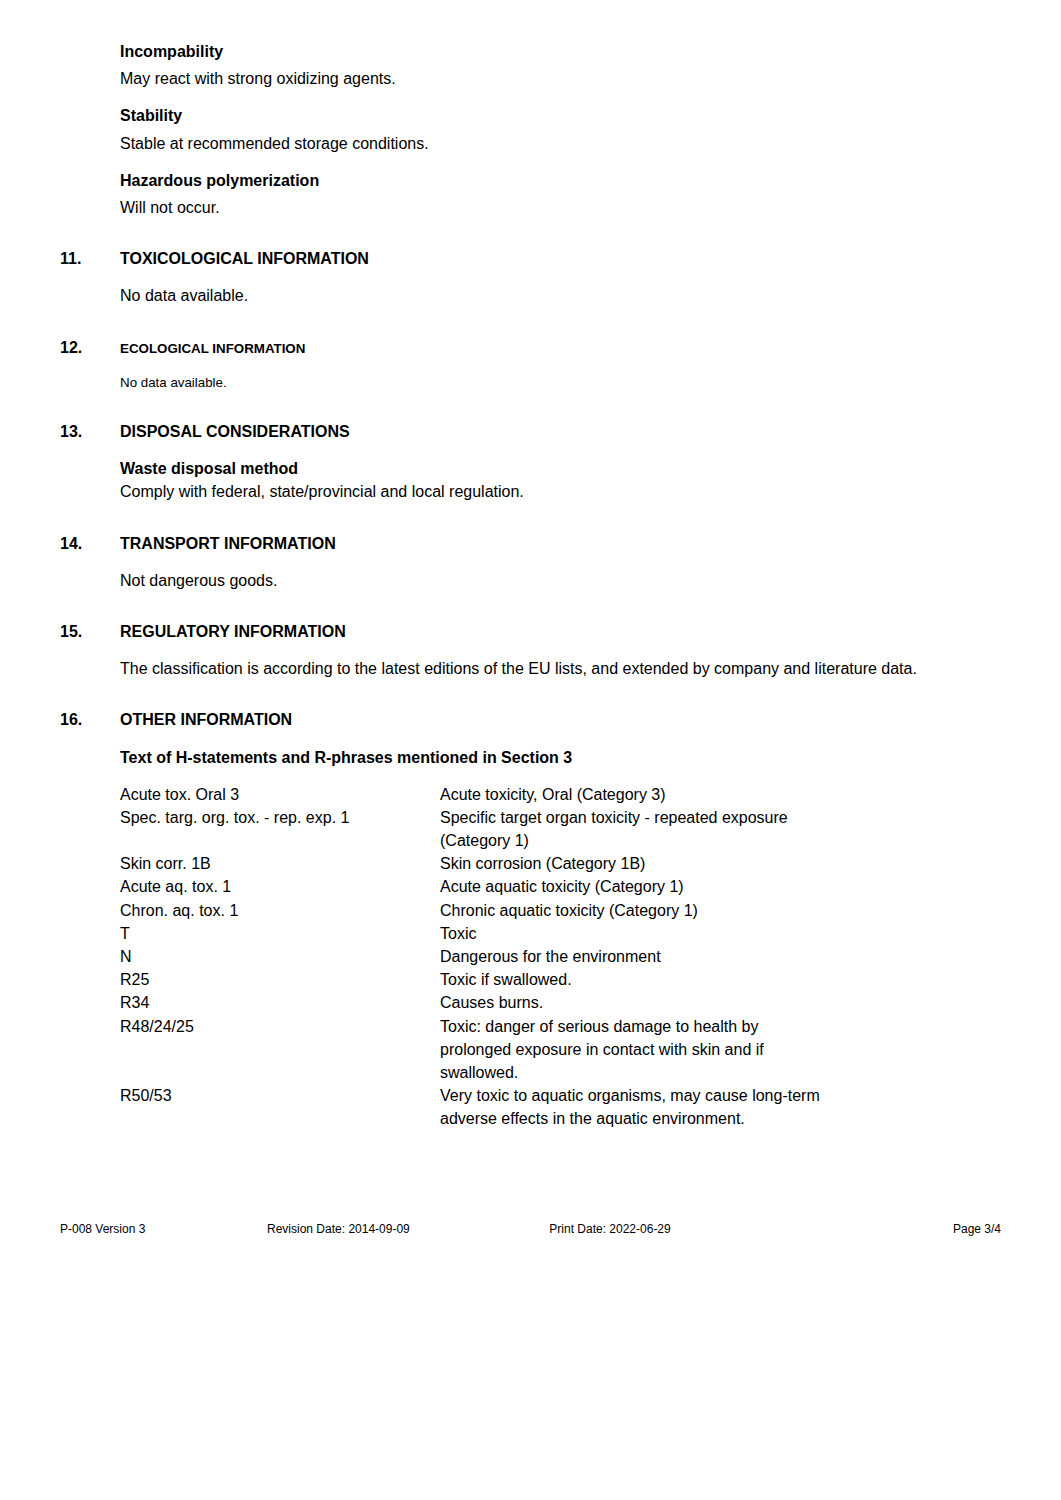Incompability
May react with strong oxidizing agents.
Stability
Stable at recommended storage conditions.
Hazardous polymerization
Will not occur.
11.
Toxicological Information
No data available.
12.
Ecological Information
No data available.
13.
Disposal Considerations
Waste disposal method
Comply with federal, state/provincial and local regulation.
14.
Transport Information
Not dangerous goods.
15.
Regulatory Information
The classification is according to the latest editions of the EU lists, and extended by company and literature data.
16.
Other Information
Text of H-statements and R-phrases mentioned in Section 3
| Acute tox. Oral 3 | Acute toxicity, Oral (Category 3) |
| Spec. targ. org. tox. - rep. exp. 1 | Specific target organ toxicity - repeated exposure (Category 1) |
| Skin corr. 1B | Skin corrosion (Category 1B) |
| Acute aq. tox. 1 | Acute aquatic toxicity (Category 1) |
| Chron. aq. tox. 1 | Chronic aquatic toxicity (Category 1) |
| T | Toxic |
| N | Dangerous for the environment |
| R25 | Toxic if swallowed. |
| R34 | Causes burns. |
| R48/24/25 | Toxic: danger of serious damage to health by prolonged exposure in contact with skin and if swallowed. |
| R50/53 | Very toxic to aquatic organisms, may cause long-term adverse effects in the aquatic environment. |
| P-008 Version 3 | Revision Date: 2014-09-09 | Print Date: 2022-06-29 | Page 3/4 |